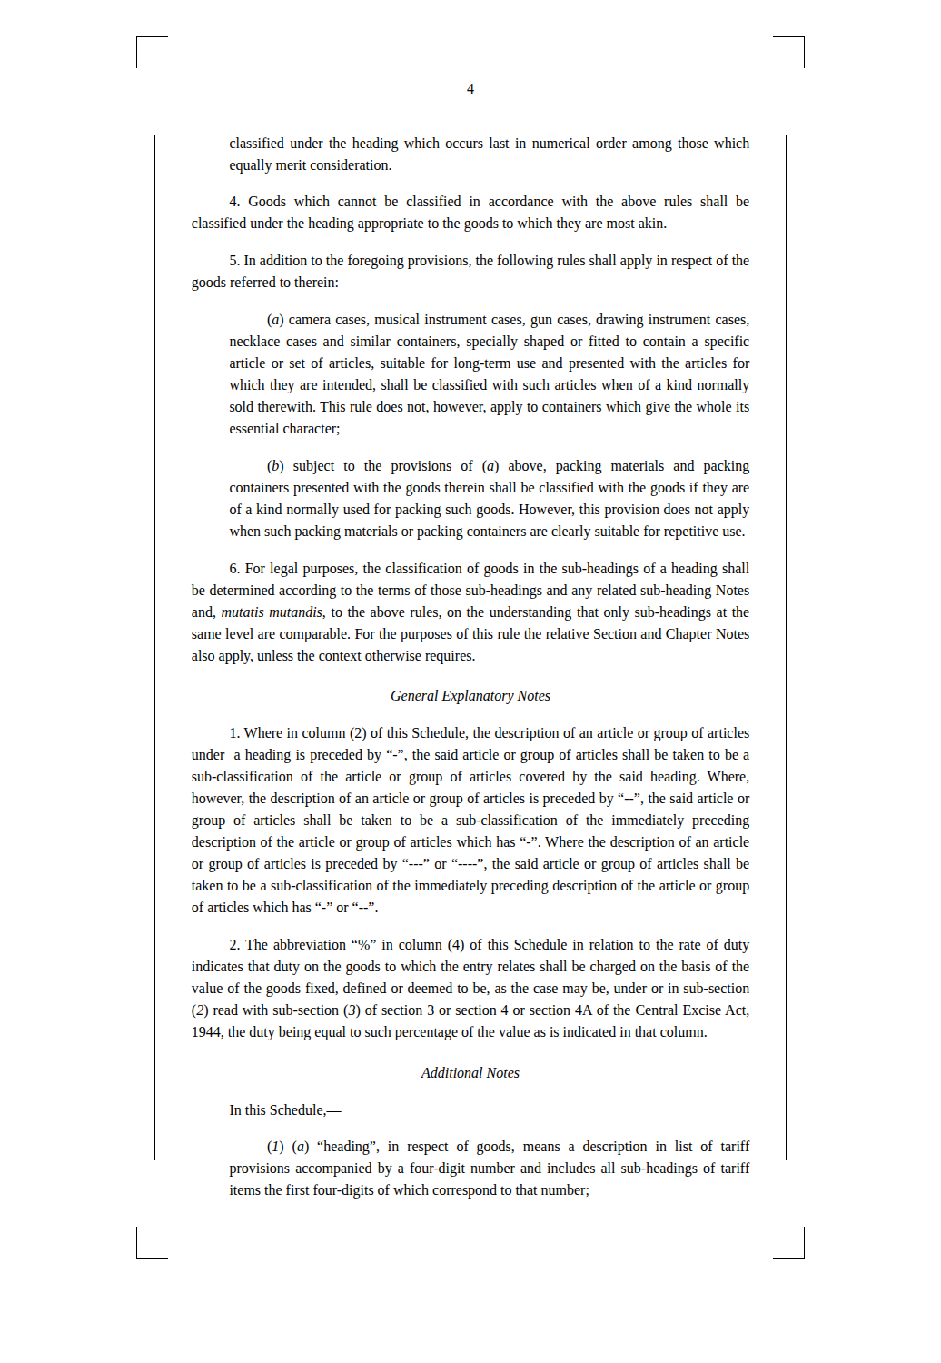4
classified under the heading which occurs last in numerical order among those which equally merit consideration.
4. Goods which cannot be classified in accordance with the above rules shall be classified under the heading appropriate to the goods to which they are most akin.
5. In addition to the foregoing provisions, the following rules shall apply in respect of the goods referred to therein:
(a) camera cases, musical instrument cases, gun cases, drawing instrument cases, necklace cases and similar containers, specially shaped or fitted to contain a specific article or set of articles, suitable for long-term use and presented with the articles for which they are intended, shall be classified with such articles when of a kind normally sold therewith. This rule does not, however, apply to containers which give the whole its essential character;
(b) subject to the provisions of (a) above, packing materials and packing containers presented with the goods therein shall be classified with the goods if they are of a kind normally used for packing such goods. However, this provision does not apply when such packing materials or packing containers are clearly suitable for repetitive use.
6. For legal purposes, the classification of goods in the sub-headings of a heading shall be determined according to the terms of those sub-headings and any related sub-heading Notes and, mutatis mutandis, to the above rules, on the understanding that only sub-headings at the same level are comparable. For the purposes of this rule the relative Section and Chapter Notes also apply, unless the context otherwise requires.
General Explanatory Notes
1. Where in column (2) of this Schedule, the description of an article or group of articles under a heading is preceded by “-”, the said article or group of articles shall be taken to be a sub-classification of the article or group of articles covered by the said heading. Where, however, the description of an article or group of articles is preceded by “--”, the said article or group of articles shall be taken to be a sub-classification of the immediately preceding description of the article or group of articles which has “-”. Where the description of an article or group of articles is preceded by “---” or “----”, the said article or group of articles shall be taken to be a sub-classification of the immediately preceding description of the article or group of articles which has “-” or “--”.
2. The abbreviation “%” in column (4) of this Schedule in relation to the rate of duty indicates that duty on the goods to which the entry relates shall be charged on the basis of the value of the goods fixed, defined or deemed to be, as the case may be, under or in sub-section (2) read with sub-section (3) of section 3 or section 4 or section 4A of the Central Excise Act, 1944, the duty being equal to such percentage of the value as is indicated in that column.
Additional Notes
In this Schedule,—
(1) (a) “heading”, in respect of goods, means a description in list of tariff provisions accompanied by a four-digit number and includes all sub-headings of tariff items the first four-digits of which correspond to that number;